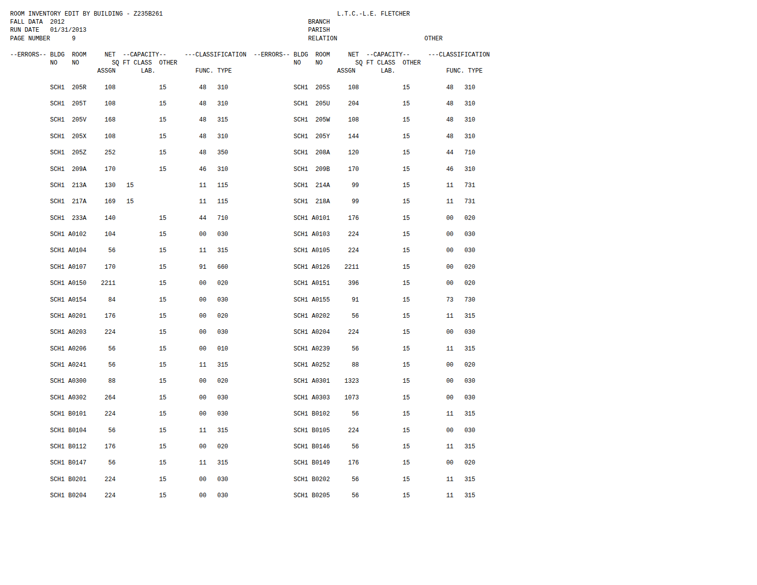ROOM INVENTORY EDIT BY BUILDING - Z235B261                                                L.T.C.-L.E. FLETCHER
FALL DATA  2012                                                                   BRANCH
RUN DATE   01/31/2013                                                             PARISH
PAGE NUMBER      9                                                                RELATION                        OTHER

--ERRORS-- BLDG  ROOM     NET  --CAPACITY--     ---CLASSIFICATION  --ERRORS-- BLDG  ROOM     NET  --CAPACITY--     ---CLASSIFICATION
           NO    NO         SQ FT CLASS  OTHER                                NO    NO         SQ FT CLASS  OTHER
                        ASSGN       LAB.           FUNC. TYPE                             ASSGN       LAB.              FUNC. TYPE

           SCH1  205R     108            15         48   310                  SCH1  205S     108            15          48   310

           SCH1  205T     108            15         48   310                  SCH1  205U     204            15          48   310

           SCH1  205V     168            15         48   315                  SCH1  205W     108            15          48   310

           SCH1  205X     108            15         48   310                  SCH1  205Y     144            15          48   310

           SCH1  205Z     252            15         48   350                  SCH1  208A     120            15          44   710

           SCH1  209A     170            15         46   310                  SCH1  209B     170            15          46   310

           SCH1  213A     130   15                  11   115                  SCH1  214A      99            15          11   731

           SCH1  217A     169   15                  11   115                  SCH1  218A      99            15          11   731

           SCH1  233A     140            15         44   710                  SCH1 A0101     176            15          00   020

           SCH1 A0102     104            15         00   030                  SCH1 A0103     224            15          00   030

           SCH1 A0104      56            15         11   315                  SCH1 A0105     224            15          00   030

           SCH1 A0107     170            15         91   660                  SCH1 A0126    2211            15          00   020

           SCH1 A0150    2211            15         00   020                  SCH1 A0151     396            15          00   020

           SCH1 A0154      84            15         00   030                  SCH1 A0155      91            15          73   730

           SCH1 A0201     176            15         00   020                  SCH1 A0202      56            15          11   315

           SCH1 A0203     224            15         00   030                  SCH1 A0204     224            15          00   030

           SCH1 A0206      56            15         00   010                  SCH1 A0239      56            15          11   315

           SCH1 A0241      56            15         11   315                  SCH1 A0252      88            15          00   020

           SCH1 A0300      88            15         00   020                  SCH1 A0301    1323            15          00   030

           SCH1 A0302     264            15         00   030                  SCH1 A0303    1073            15          00   030

           SCH1 B0101     224            15         00   030                  SCH1 B0102      56            15          11   315

           SCH1 B0104      56            15         11   315                  SCH1 B0105     224            15          00   030

           SCH1 B0112     176            15         00   020                  SCH1 B0146      56            15          11   315

           SCH1 B0147      56            15         11   315                  SCH1 B0149     176            15          00   020

           SCH1 B0201     224            15         00   030                  SCH1 B0202      56            15          11   315

           SCH1 B0204     224            15         00   030                  SCH1 B0205      56            15          11   315